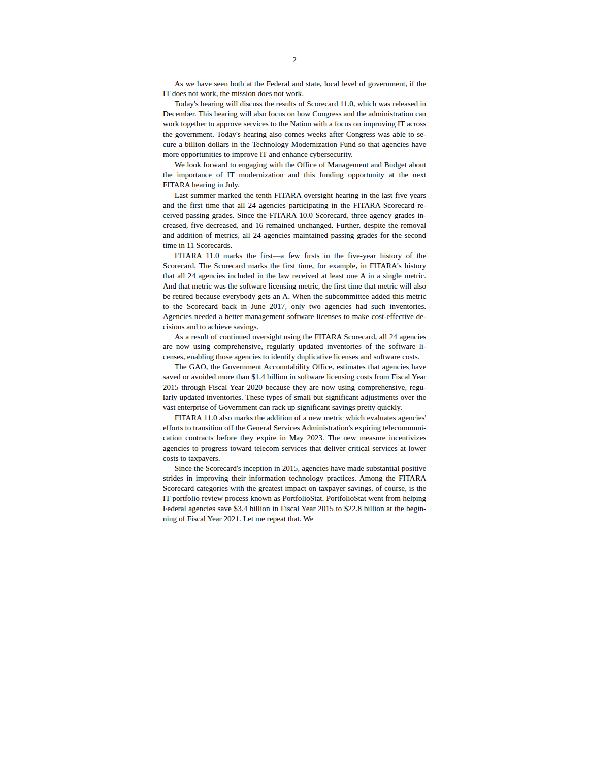2
As we have seen both at the Federal and state, local level of government, if the IT does not work, the mission does not work.
Today's hearing will discuss the results of Scorecard 11.0, which was released in December. This hearing will also focus on how Congress and the administration can work together to approve services to the Nation with a focus on improving IT across the government. Today's hearing also comes weeks after Congress was able to secure a billion dollars in the Technology Modernization Fund so that agencies have more opportunities to improve IT and enhance cybersecurity.
We look forward to engaging with the Office of Management and Budget about the importance of IT modernization and this funding opportunity at the next FITARA hearing in July.
Last summer marked the tenth FITARA oversight hearing in the last five years and the first time that all 24 agencies participating in the FITARA Scorecard received passing grades. Since the FITARA 10.0 Scorecard, three agency grades increased, five decreased, and 16 remained unchanged. Further, despite the removal and addition of metrics, all 24 agencies maintained passing grades for the second time in 11 Scorecards.
FITARA 11.0 marks the first—a few firsts in the five-year history of the Scorecard. The Scorecard marks the first time, for example, in FITARA's history that all 24 agencies included in the law received at least one A in a single metric. And that metric was the software licensing metric, the first time that metric will also be retired because everybody gets an A. When the subcommittee added this metric to the Scorecard back in June 2017, only two agencies had such inventories. Agencies needed a better management software licenses to make cost-effective decisions and to achieve savings.
As a result of continued oversight using the FITARA Scorecard, all 24 agencies are now using comprehensive, regularly updated inventories of the software licenses, enabling those agencies to identify duplicative licenses and software costs.
The GAO, the Government Accountability Office, estimates that agencies have saved or avoided more than $1.4 billion in software licensing costs from Fiscal Year 2015 through Fiscal Year 2020 because they are now using comprehensive, regularly updated inventories. These types of small but significant adjustments over the vast enterprise of Government can rack up significant savings pretty quickly.
FITARA 11.0 also marks the addition of a new metric which evaluates agencies' efforts to transition off the General Services Administration's expiring telecommunication contracts before they expire in May 2023. The new measure incentivizes agencies to progress toward telecom services that deliver critical services at lower costs to taxpayers.
Since the Scorecard's inception in 2015, agencies have made substantial positive strides in improving their information technology practices. Among the FITARA Scorecard categories with the greatest impact on taxpayer savings, of course, is the IT portfolio review process known as PortfolioStat. PortfolioStat went from helping Federal agencies save $3.4 billion in Fiscal Year 2015 to $22.8 billion at the beginning of Fiscal Year 2021. Let me repeat that. We